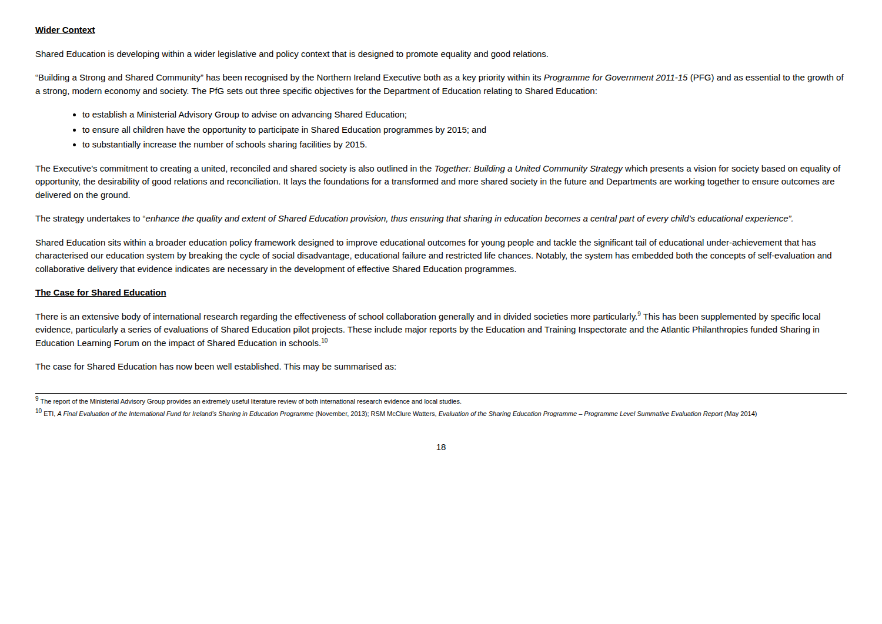Wider Context
Shared Education is developing within a wider legislative and policy context that is designed to promote equality and good relations.
“Building a Strong and Shared Community” has been recognised by the Northern Ireland Executive both as a key priority within its Programme for Government 2011-15 (PFG) and as essential to the growth of a strong, modern economy and society. The PfG sets out three specific objectives for the Department of Education relating to Shared Education:
to establish a Ministerial Advisory Group to advise on advancing Shared Education;
to ensure all children have the opportunity to participate in Shared Education programmes by 2015; and
to substantially increase the number of schools sharing facilities by 2015.
The Executive’s commitment to creating a united, reconciled and shared society is also outlined in the Together: Building a United Community Strategy which presents a vision for society based on equality of opportunity, the desirability of good relations and reconciliation. It lays the foundations for a transformed and more shared society in the future and Departments are working together to ensure outcomes are delivered on the ground.
The strategy undertakes to “enhance the quality and extent of Shared Education provision, thus ensuring that sharing in education becomes a central part of every child’s educational experience”.
Shared Education sits within a broader education policy framework designed to improve educational outcomes for young people and tackle the significant tail of educational under-achievement that has characterised our education system by breaking the cycle of social disadvantage, educational failure and restricted life chances. Notably, the system has embedded both the concepts of self-evaluation and collaborative delivery that evidence indicates are necessary in the development of effective Shared Education programmes.
The Case for Shared Education
There is an extensive body of international research regarding the effectiveness of school collaboration generally and in divided societies more particularly.9 This has been supplemented by specific local evidence, particularly a series of evaluations of Shared Education pilot projects. These include major reports by the Education and Training Inspectorate and the Atlantic Philanthropies funded Sharing in Education Learning Forum on the impact of Shared Education in schools.10
The case for Shared Education has now been well established. This may be summarised as:
9 The report of the Ministerial Advisory Group provides an extremely useful literature review of both international research evidence and local studies.
10 ETI, A Final Evaluation of the International Fund for Ireland’s Sharing in Education Programme (November, 2013); RSM McClure Watters, Evaluation of the Sharing Education Programme – Programme Level Summative Evaluation Report (May 2014)
18